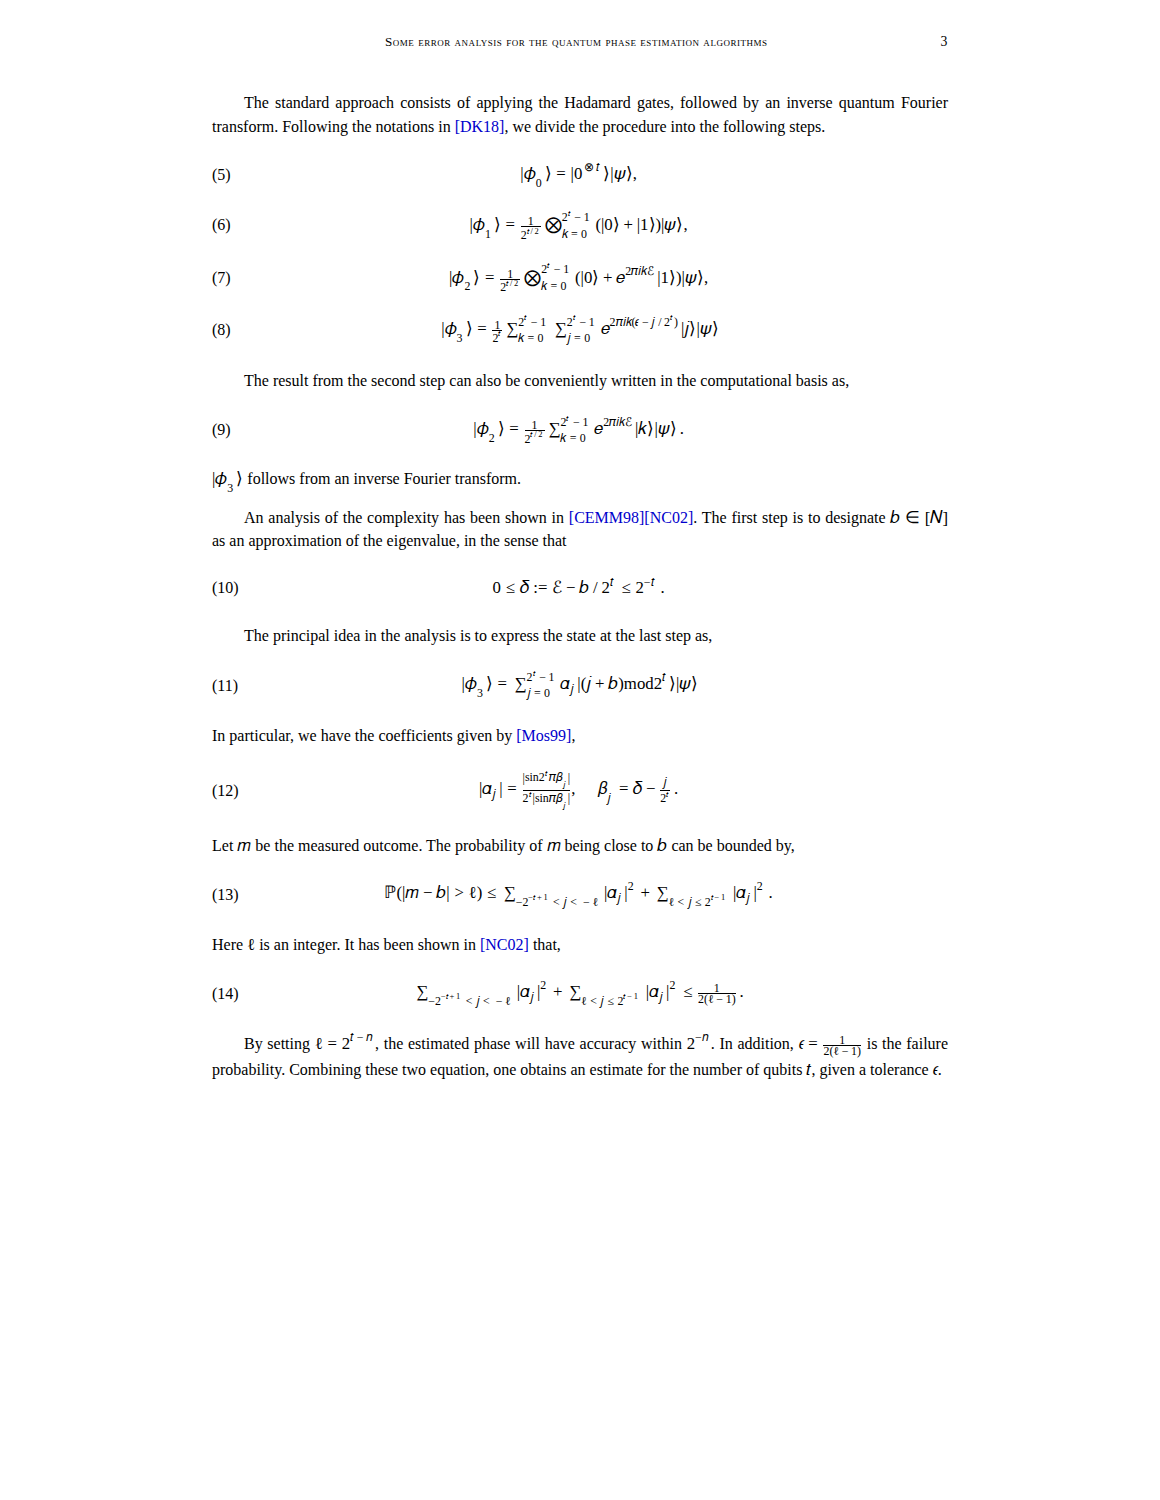Some error analysis for the quantum phase estimation algorithms 3
The standard approach consists of applying the Hadamard gates, followed by an inverse quantum Fourier transform. Following the notations in [DK18], we divide the procedure into the following steps.
(5) |ϕ0⟩ = |0⊗t⟩ |ψ⟩ ,
(6) |ϕ1⟩ = 12t/2 ⨂ k=0 2t−1 (|0⟩+|1⟩) |ψ⟩ ,
(7) |ϕ2⟩ = 12t/2 ⨂ k=0 2t−1 ( |0⟩ + e2πikℰ |1⟩ ) |ψ⟩ ,
(8) |ϕ3⟩ = 12t ∑ k=0 2t−1 ∑ j=0 2t−1 e2πik(ϵ−j/2t) |j⟩ |ψ⟩
The result from the second step can also be conveniently written in the computational basis as,
(9) |ϕ2⟩ = 12t/2 ∑ k=0 2t−1 e2πikℰ |k⟩ |ψ⟩ .
|ϕ3⟩ follows from an inverse Fourier transform.
An analysis of the complexity has been shown in [CEMM98][NC02]. The first step is to designate b∈[N] as an approximation of the eigenvalue, in the sense that
(10) 0≤δ:=ℰ−b/2t≤2−t.
The principal idea in the analysis is to express the state at the last step as,
(11) |ϕ3⟩ = ∑ j=0 2t−1 αj |(j+b)mod2t⟩ |ψ⟩
In particular, we have the coefficients given by [Mos99],
(12) |αj| = |sin2tπβj| 2t|sinπβj| , βj = δ− j2t .
Let m be the measured outcome. The probability of m being close to b can be bounded by,
(13) ℙ (|m−b|>ℓ) ≤ ∑ −2−t+1<j<−ℓ |αj|2 + ∑ ℓ<j≤2t−1 |αj|2 .
Here ℓ is an integer. It has been shown in [NC02] that,
(14) ∑ −2−t+1<j<−ℓ |αj|2 + ∑ ℓ<j≤2t−1 |αj|2 ≤ 12(ℓ−1) .
By setting ℓ=2t−n, the estimated phase will have accuracy within 2−n. In addition, ϵ=12(ℓ−1) is the failure probability. Combining these two equation, one obtains an estimate for the number of qubits t, given a tolerance ϵ.